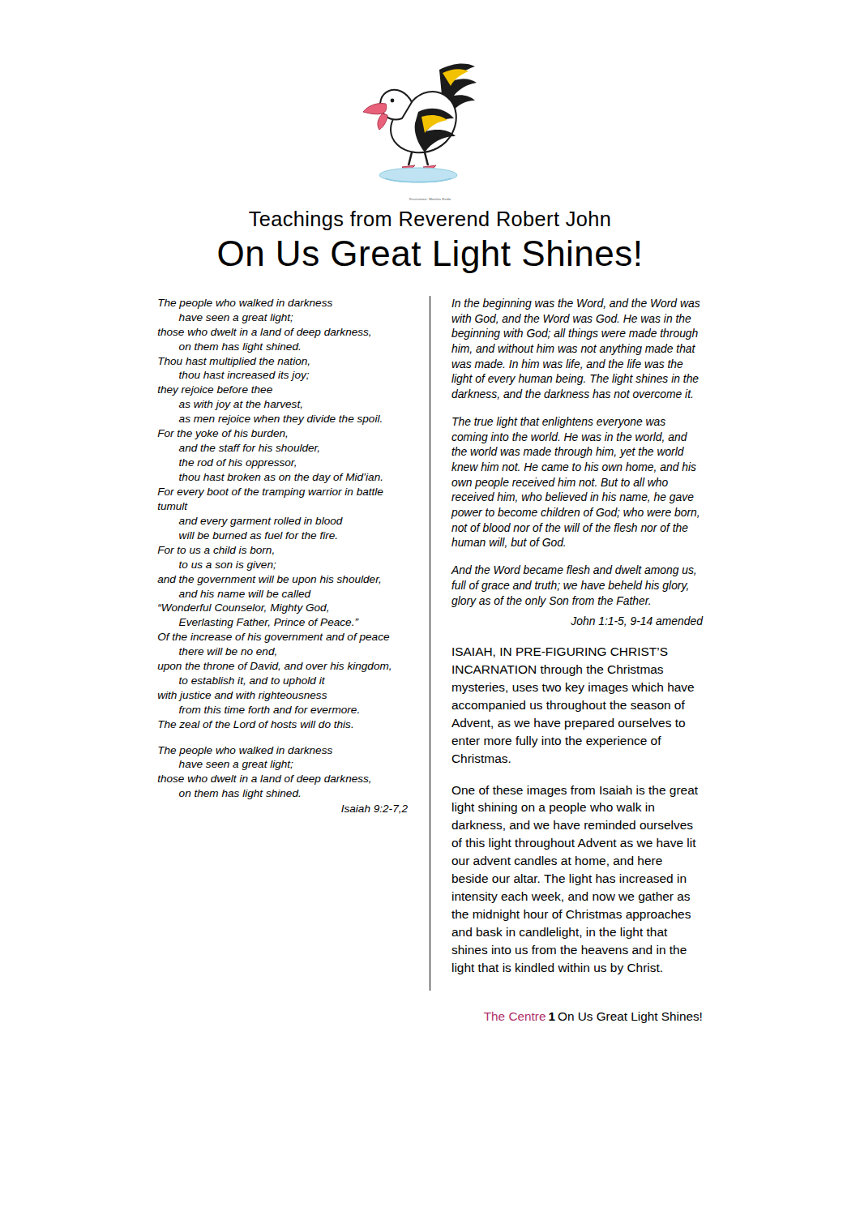Illustration: Monika Endo
Teachings from Reverend Robert John
On Us Great Light Shines!
The people who walked in darkness
have seen a great light;
those who dwelt in a land of deep darkness,
on them has light shined.
Thou hast multiplied the nation,
thou hast increased its joy;
they rejoice before thee
as with joy at the harvest,
as men rejoice when they divide the spoil.
For the yoke of his burden,
and the staff for his shoulder,
the rod of his oppressor,
thou hast broken as on the day of Mid’ian.
For every boot of the tramping warrior in battle tumult
and every garment rolled in blood
will be burned as fuel for the fire.
For to us a child is born,
to us a son is given;
and the government will be upon his shoulder,
and his name will be called
“Wonderful Counselor, Mighty God,
Everlasting Father, Prince of Peace.”
Of the increase of his government and of peace
there will be no end,
upon the throne of David, and over his kingdom,
to establish it, and to uphold it
with justice and with righteousness
from this time forth and for evermore.
The zeal of the Lord of hosts will do this.
The people who walked in darkness
have seen a great light;
those who dwelt in a land of deep darkness,
on them has light shined.
Isaiah 9:2-7,2
In the beginning was the Word, and the Word was with God, and the Word was God. He was in the beginning with God; all things were made through him, and without him was not anything made that was made. In him was life, and the life was the light of every human being. The light shines in the darkness, and the darkness has not overcome it.
The true light that enlightens everyone was coming into the world. He was in the world, and the world was made through him, yet the world knew him not. He came to his own home, and his own people received him not. But to all who received him, who believed in his name, he gave power to become children of God; who were born, not of blood nor of the will of the flesh nor of the human will, but of God.
And the Word became flesh and dwelt among us, full of grace and truth; we have beheld his glory, glory as of the only Son from the Father.
John 1:1-5, 9-14 amended
ISAIAH, IN PRE-FIGURING CHRIST’S INCARNATION through the Christmas mysteries, uses two key images which have accompanied us throughout the season of Advent, as we have prepared ourselves to enter more fully into the experience of Christmas.
One of these images from Isaiah is the great light shining on a people who walk in darkness, and we have reminded ourselves of this light throughout Advent as we have lit our advent candles at home, and here beside our altar. The light has increased in intensity each week, and now we gather as the midnight hour of Christmas approaches and bask in candlelight, in the light that shines into us from the heavens and in the light that is kindled within us by Christ.
The Centre 1 On Us Great Light Shines!